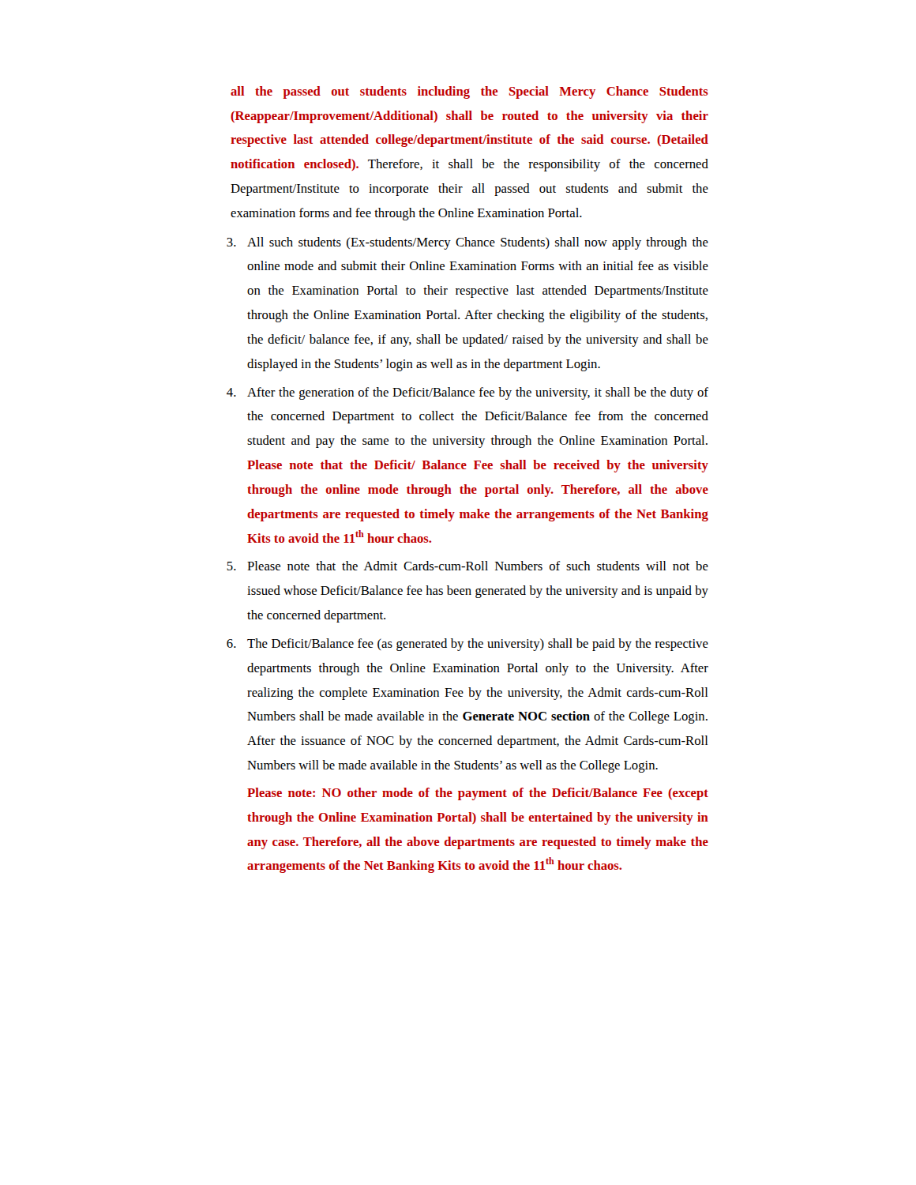all the passed out students including the Special Mercy Chance Students (Reappear/Improvement/Additional) shall be routed to the university via their respective last attended college/department/institute of the said course. (Detailed notification enclosed). Therefore, it shall be the responsibility of the concerned Department/Institute to incorporate their all passed out students and submit the examination forms and fee through the Online Examination Portal.
All such students (Ex-students/Mercy Chance Students) shall now apply through the online mode and submit their Online Examination Forms with an initial fee as visible on the Examination Portal to their respective last attended Departments/Institute through the Online Examination Portal. After checking the eligibility of the students, the deficit/ balance fee, if any, shall be updated/ raised by the university and shall be displayed in the Students’ login as well as in the department Login.
After the generation of the Deficit/Balance fee by the university, it shall be the duty of the concerned Department to collect the Deficit/Balance fee from the concerned student and pay the same to the university through the Online Examination Portal. Please note that the Deficit/ Balance Fee shall be received by the university through the online mode through the portal only. Therefore, all the above departments are requested to timely make the arrangements of the Net Banking Kits to avoid the 11th hour chaos.
Please note that the Admit Cards-cum-Roll Numbers of such students will not be issued whose Deficit/Balance fee has been generated by the university and is unpaid by the concerned department.
The Deficit/Balance fee (as generated by the university) shall be paid by the respective departments through the Online Examination Portal only to the University. After realizing the complete Examination Fee by the university, the Admit cards-cum-Roll Numbers shall be made available in the Generate NOC section of the College Login. After the issuance of NOC by the concerned department, the Admit Cards-cum-Roll Numbers will be made available in the Students’ as well as the College Login.
Please note: NO other mode of the payment of the Deficit/Balance Fee (except through the Online Examination Portal) shall be entertained by the university in any case. Therefore, all the above departments are requested to timely make the arrangements of the Net Banking Kits to avoid the 11th hour chaos.